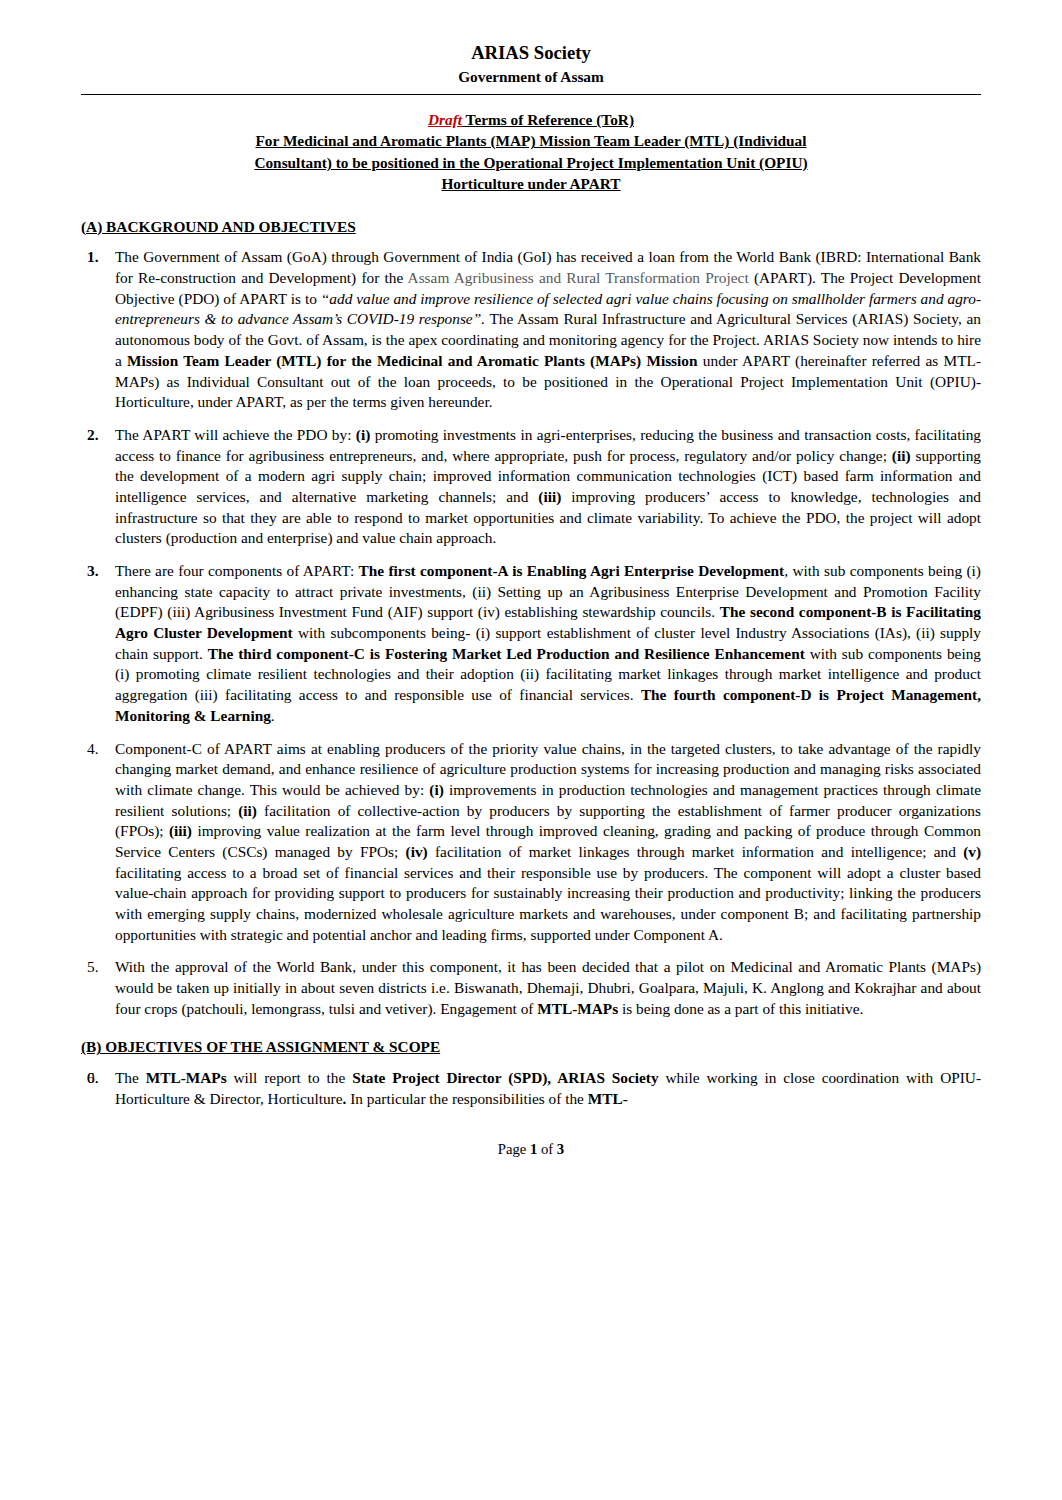ARIAS Society
Government of Assam
Draft Terms of Reference (ToR)
For Medicinal and Aromatic Plants (MAP) Mission Team Leader (MTL) (Individual
Consultant) to be positioned in the Operational Project Implementation Unit (OPIU)
Horticulture under APART
(A) BACKGROUND AND OBJECTIVES
The Government of Assam (GoA) through Government of India (GoI) has received a loan from the World Bank (IBRD: International Bank for Re-construction and Development) for the Assam Agribusiness and Rural Transformation Project (APART). The Project Development Objective (PDO) of APART is to “add value and improve resilience of selected agri value chains focusing on smallholder farmers and agro-entrepreneurs & to advance Assam’s COVID-19 response”. The Assam Rural Infrastructure and Agricultural Services (ARIAS) Society, an autonomous body of the Govt. of Assam, is the apex coordinating and monitoring agency for the Project. ARIAS Society now intends to hire a Mission Team Leader (MTL) for the Medicinal and Aromatic Plants (MAPs) Mission under APART (hereinafter referred as MTL-MAPs) as Individual Consultant out of the loan proceeds, to be positioned in the Operational Project Implementation Unit (OPIU)- Horticulture, under APART, as per the terms given hereunder.
The APART will achieve the PDO by: (i) promoting investments in agri-enterprises, reducing the business and transaction costs, facilitating access to finance for agribusiness entrepreneurs, and, where appropriate, push for process, regulatory and/or policy change; (ii) supporting the development of a modern agri supply chain; improved information communication technologies (ICT) based farm information and intelligence services, and alternative marketing channels; and (iii) improving producers’ access to knowledge, technologies and infrastructure so that they are able to respond to market opportunities and climate variability. To achieve the PDO, the project will adopt clusters (production and enterprise) and value chain approach.
There are four components of APART: The first component-A is Enabling Agri Enterprise Development, with sub components being (i) enhancing state capacity to attract private investments, (ii) Setting up an Agribusiness Enterprise Development and Promotion Facility (EDPF) (iii) Agribusiness Investment Fund (AIF) support (iv) establishing stewardship councils. The second component-B is Facilitating Agro Cluster Development with subcomponents being- (i) support establishment of cluster level Industry Associations (IAs), (ii) supply chain support. The third component-C is Fostering Market Led Production and Resilience Enhancement with sub components being (i) promoting climate resilient technologies and their adoption (ii) facilitating market linkages through market intelligence and product aggregation (iii) facilitating access to and responsible use of financial services. The fourth component-D is Project Management, Monitoring & Learning.
Component-C of APART aims at enabling producers of the priority value chains, in the targeted clusters, to take advantage of the rapidly changing market demand, and enhance resilience of agriculture production systems for increasing production and managing risks associated with climate change. This would be achieved by: (i) improvements in production technologies and management practices through climate resilient solutions; (ii) facilitation of collective-action by producers by supporting the establishment of farmer producer organizations (FPOs); (iii) improving value realization at the farm level through improved cleaning, grading and packing of produce through Common Service Centers (CSCs) managed by FPOs; (iv) facilitation of market linkages through market information and intelligence; and (v) facilitating access to a broad set of financial services and their responsible use by producers. The component will adopt a cluster based value-chain approach for providing support to producers for sustainably increasing their production and productivity; linking the producers with emerging supply chains, modernized wholesale agriculture markets and warehouses, under component B; and facilitating partnership opportunities with strategic and potential anchor and leading firms, supported under Component A.
With the approval of the World Bank, under this component, it has been decided that a pilot on Medicinal and Aromatic Plants (MAPs) would be taken up initially in about seven districts i.e. Biswanath, Dhemaji, Dhubri, Goalpara, Majuli, K. Anglong and Kokrajhar and about four crops (patchouli, lemongrass, tulsi and vetiver). Engagement of MTL-MAPs is being done as a part of this initiative.
(B) OBJECTIVES OF THE ASSIGNMENT & SCOPE
6. The MTL-MAPs will report to the State Project Director (SPD), ARIAS Society while working in close coordination with OPIU-Horticulture & Director, Horticulture. In particular the responsibilities of the MTL-
Page 1 of 3